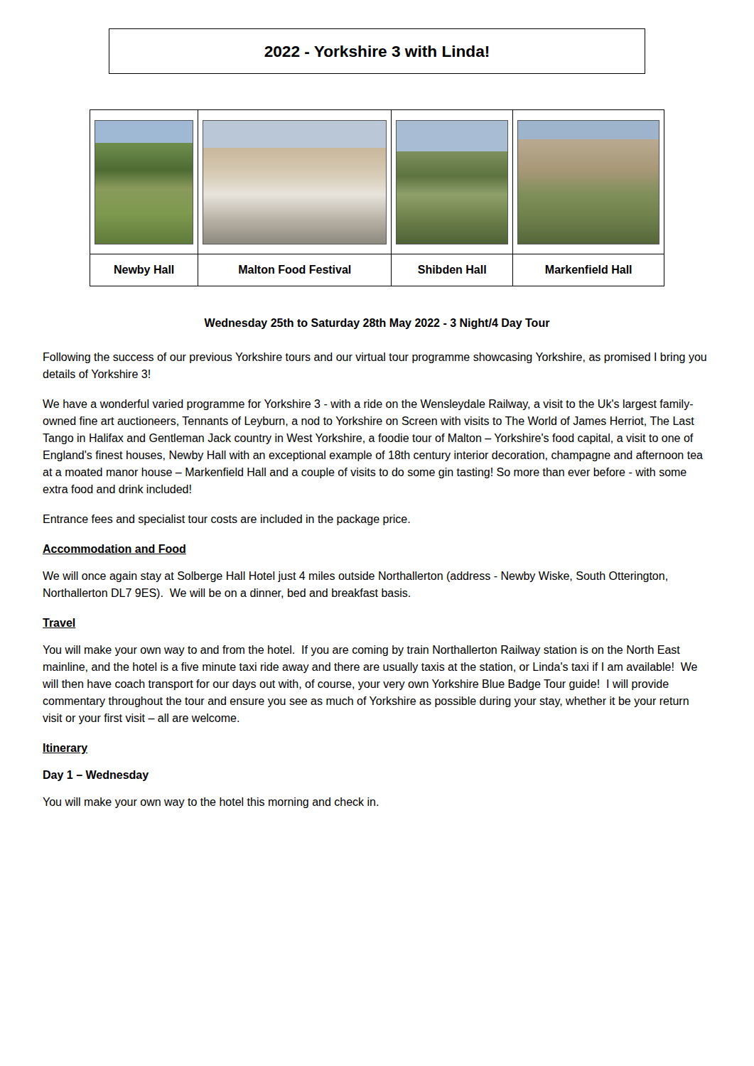2022 - Yorkshire 3 with Linda!
| Newby Hall | Malton Food Festival | Shibden Hall | Markenfield Hall |
Wednesday 25th to Saturday 28th May 2022 - 3 Night/4 Day Tour
Following the success of our previous Yorkshire tours and our virtual tour programme showcasing Yorkshire, as promised I bring you details of Yorkshire 3!
We have a wonderful varied programme for Yorkshire 3 - with a ride on the Wensleydale Railway, a visit to the Uk's largest family-owned fine art auctioneers, Tennants of Leyburn, a nod to Yorkshire on Screen with visits to The World of James Herriot, The Last Tango in Halifax and Gentleman Jack country in West Yorkshire, a foodie tour of Malton – Yorkshire's food capital, a visit to one of England's finest houses, Newby Hall with an exceptional example of 18th century interior decoration, champagne and afternoon tea at a moated manor house – Markenfield Hall and a couple of visits to do some gin tasting! So more than ever before - with some extra food and drink included!
Entrance fees and specialist tour costs are included in the package price.
Accommodation and Food
We will once again stay at Solberge Hall Hotel just 4 miles outside Northallerton (address - Newby Wiske, South Otterington, Northallerton DL7 9ES). We will be on a dinner, bed and breakfast basis.
Travel
You will make your own way to and from the hotel. If you are coming by train Northallerton Railway station is on the North East mainline, and the hotel is a five minute taxi ride away and there are usually taxis at the station, or Linda's taxi if I am available! We will then have coach transport for our days out with, of course, your very own Yorkshire Blue Badge Tour guide! I will provide commentary throughout the tour and ensure you see as much of Yorkshire as possible during your stay, whether it be your return visit or your first visit – all are welcome.
Itinerary
Day 1 – Wednesday
You will make your own way to the hotel this morning and check in.